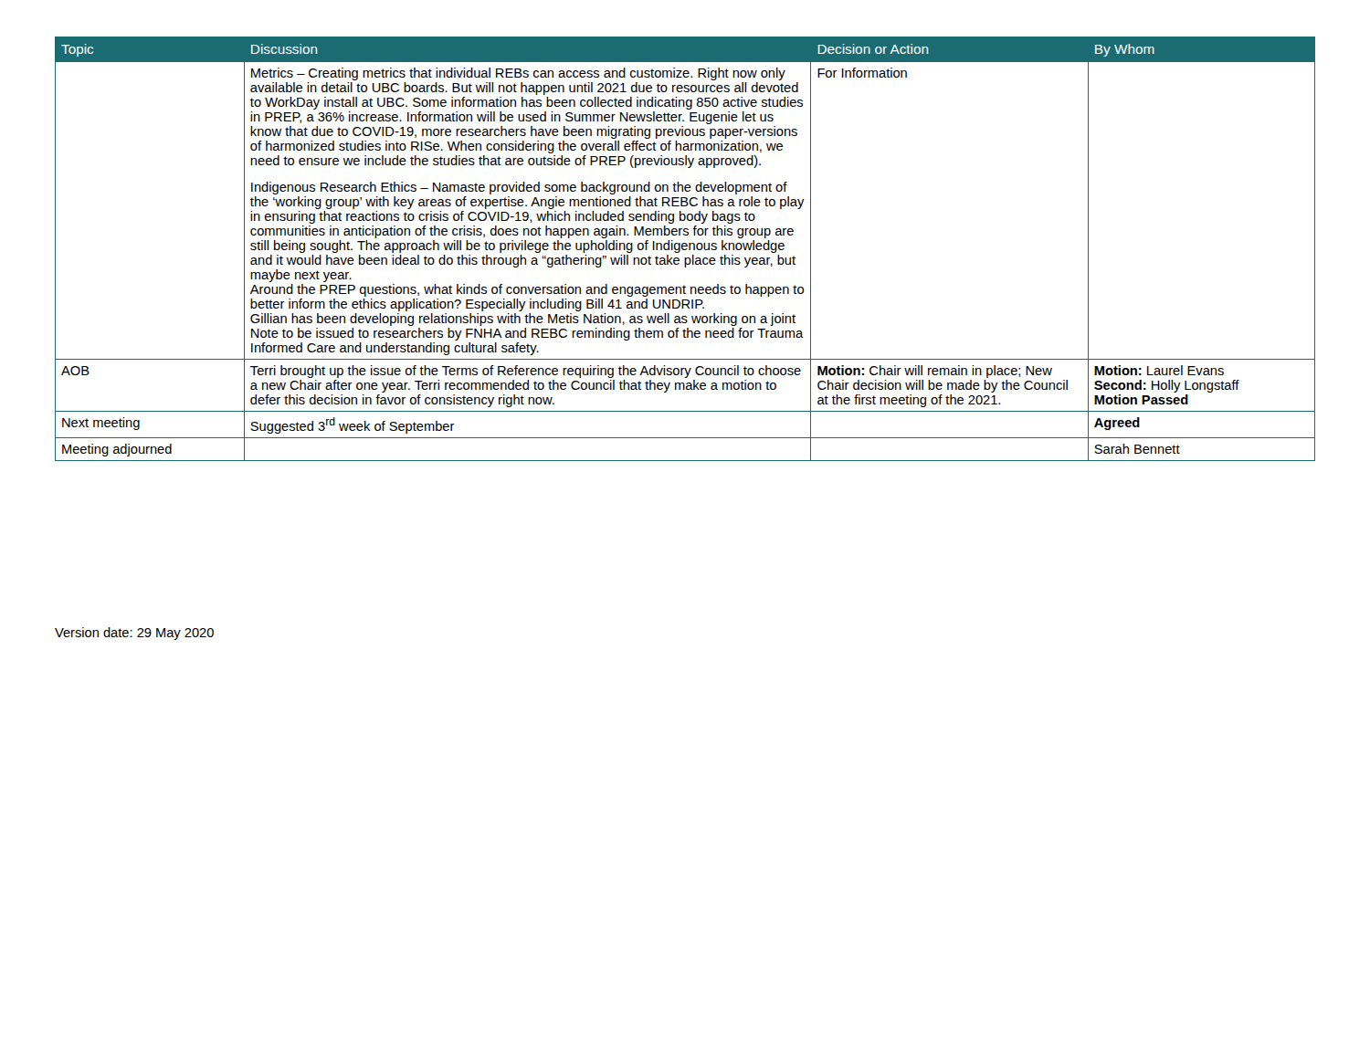| Topic | Discussion | Decision or Action | By Whom |
| --- | --- | --- | --- |
| | Metrics – Creating metrics that individual REBs can access and customize. Right now only available in detail to UBC boards. But will not happen until 2021 due to resources all devoted to WorkDay install at UBC. Some information has been collected indicating 850 active studies in PREP, a 36% increase. Information will be used in Summer Newsletter. Eugenie let us know that due to COVID-19, more researchers have been migrating previous paper-versions of harmonized studies into RISe. When considering the overall effect of harmonization, we need to ensure we include the studies that are outside of PREP (previously approved). Indigenous Research Ethics – Namaste provided some background on the development of the ‘working group’ with key areas of expertise. Angie mentioned that REBC has a role to play in ensuring that reactions to crisis of COVID-19, which included sending body bags to communities in anticipation of the crisis, does not happen again. Members for this group are still being sought. The approach will be to privilege the upholding of Indigenous knowledge and it would have been ideal to do this through a “gathering” will not take place this year, but maybe next year. Around the PREP questions, what kinds of conversation and engagement needs to happen to better inform the ethics application? Especially including Bill 41 and UNDRIP. Gillian has been developing relationships with the Metis Nation, as well as working on a joint Note to be issued to researchers by FNHA and REBC reminding them of the need for Trauma Informed Care and understanding cultural safety. | For Information | |
| AOB | Terri brought up the issue of the Terms of Reference requiring the Advisory Council to choose a new Chair after one year. Terri recommended to the Council that they make a motion to defer this decision in favor of consistency right now. | Motion: Chair will remain in place; New Chair decision will be made by the Council at the first meeting of the 2021. | Motion: Laurel Evans Second: Holly Longstaff Motion Passed |
| Next meeting | Suggested 3 rd week of September | | Agreed |
| Meeting adjourned | | | Sarah Bennett |
Version date: 29 May 2020